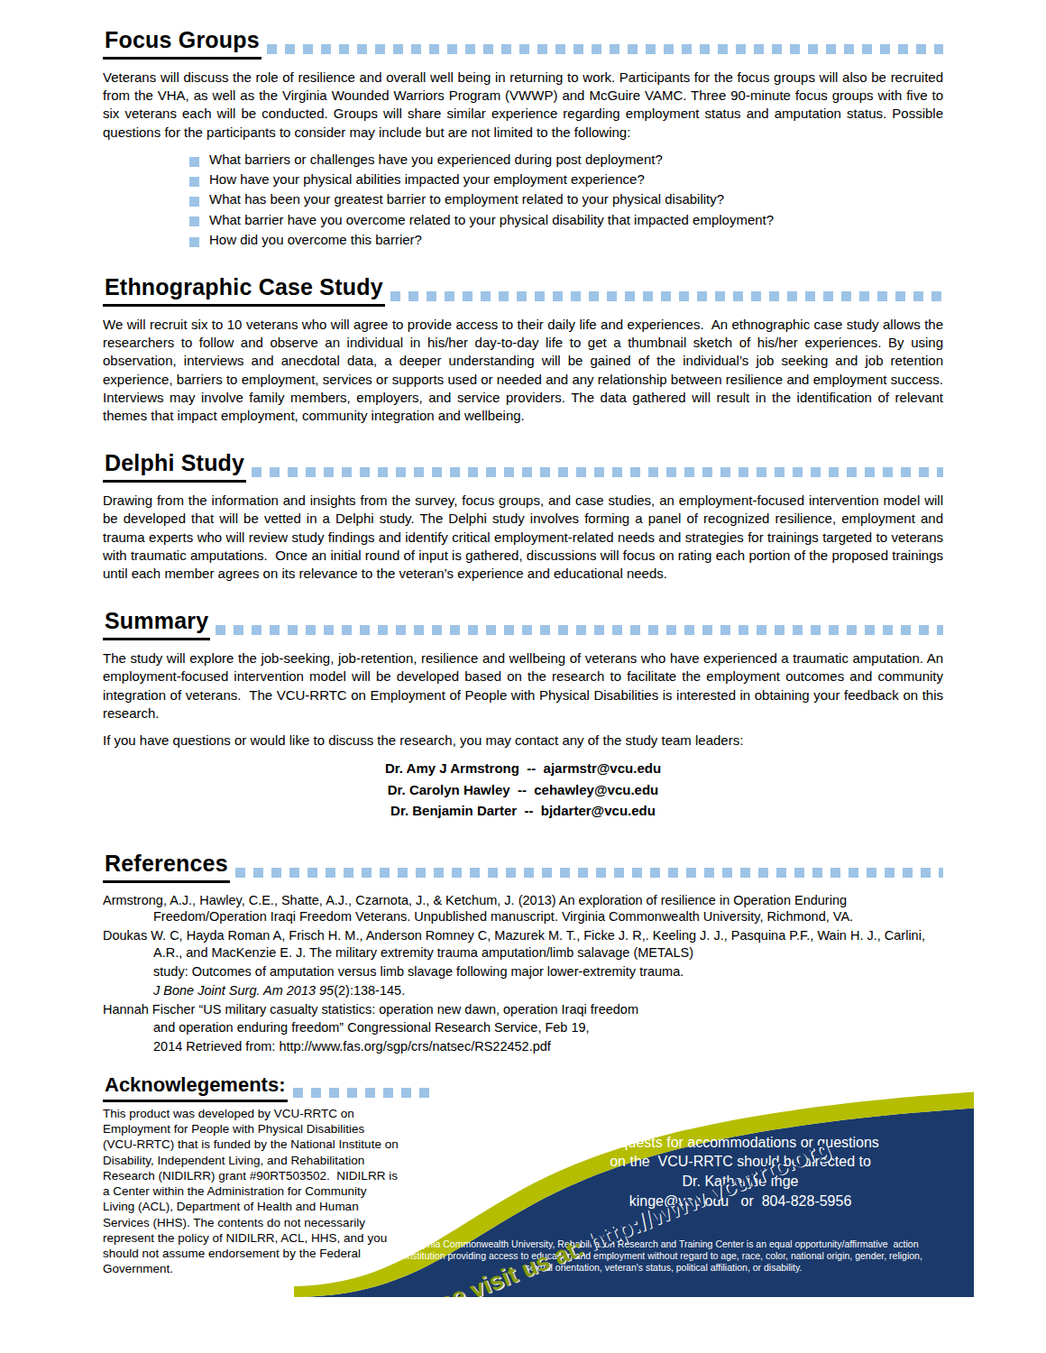Focus Groups
Veterans will discuss the role of resilience and overall well being in returning to work. Participants for the focus groups will also be recruited from the VHA, as well as the Virginia Wounded Warriors Program (VWWP) and McGuire VAMC. Three 90-minute focus groups with five to six veterans each will be conducted. Groups will share similar experience regarding employment status and amputation status. Possible questions for the participants to consider may include but are not limited to the following:
What barriers or challenges have you experienced during post deployment?
How have your physical abilities impacted your employment experience?
What has been your greatest barrier to employment related to your physical disability?
What barrier have you overcome related to your physical disability that impacted employment?
How did you overcome this barrier?
Ethnographic Case Study
We will recruit six to 10 veterans who will agree to provide access to their daily life and experiences. An ethnographic case study allows the researchers to follow and observe an individual in his/her day-to-day life to get a thumbnail sketch of his/her experiences. By using observation, interviews and anecdotal data, a deeper understanding will be gained of the individual’s job seeking and job retention experience, barriers to employment, services or supports used or needed and any relationship between resilience and employment success. Interviews may involve family members, employers, and service providers. The data gathered will result in the identification of relevant themes that impact employment, community integration and wellbeing.
Delphi Study
Drawing from the information and insights from the survey, focus groups, and case studies, an employment-focused intervention model will be developed that will be vetted in a Delphi study. The Delphi study involves forming a panel of recognized resilience, employment and trauma experts who will review study findings and identify critical employment-related needs and strategies for trainings targeted to veterans with traumatic amputations. Once an initial round of input is gathered, discussions will focus on rating each portion of the proposed trainings until each member agrees on its relevance to the veteran’s experience and educational needs.
Summary
The study will explore the job-seeking, job-retention, resilience and wellbeing of veterans who have experienced a traumatic amputation. An employment-focused intervention model will be developed based on the research to facilitate the employment outcomes and community integration of veterans. The VCU-RRTC on Employment of People with Physical Disabilities is interested in obtaining your feedback on this research.
If you have questions or would like to discuss the research, you may contact any of the study team leaders:
Dr. Amy J Armstrong -- ajarmstr@vcu.edu
Dr. Carolyn Hawley -- cehawley@vcu.edu
Dr. Benjamin Darter -- bjdarter@vcu.edu
References
Armstrong, A.J., Hawley, C.E., Shatte, A.J., Czarnota, J., & Ketchum, J. (2013) An exploration of resilience in Operation Enduring Freedom/Operation Iraqi Freedom Veterans. Unpublished manuscript. Virginia Commonwealth University, Richmond, VA.
Doukas W. C, Hayda Roman A, Frisch H. M., Anderson Romney C, Mazurek M. T., Ficke J. R,. Keeling J. J., Pasquina P.F., Wain H. J., Carlini, A.R., and MacKenzie E. J. The military extremity trauma amputation/limb salavage (METALS)
study: Outcomes of amputation versus limb slavage following major lower-extremity trauma.
J Bone Joint Surg. Am 2013 95(2):138-145.
Hannah Fischer “US military casualty statistics: operation new dawn, operation Iraqi freedom
and operation enduring freedom” Congressional Research Service, Feb 19,
2014 Retrieved from: http://www.fas.org/sgp/crs/natsec/RS22452.pdf
Acknowlegements:
This product was developed by VCU-RRTC on Employment for People with Physical Disabilities (VCU-RRTC) that is funded by the National Institute on Disability, Independent Living, and Rehabilitation Research (NIDILRR) grant #90RT503502. NIDILRR is a Center within the Administration for Community Living (ACL), Department of Health and Human Services (HHS). The contents do not necessarily represent the policy of NIDILRR, ACL, HHS, and you should not assume endorsement by the Federal Government.
Please visit us at: http://www.vcurrtc.org
Requests for accommodations or questions
on the VCU-RRTC should be directed to
Dr. Katherine Inge
kinge@vcu.edu or 804-828-5956
Virginia Commonwealth University, Rehabilitation Research and Training Center is an equal opportunity/affirmative action institution providing access to education and employment without regard to age, race, color, national origin, gender, religion, sexual orientation, veteran's status, political affiliation, or disability.